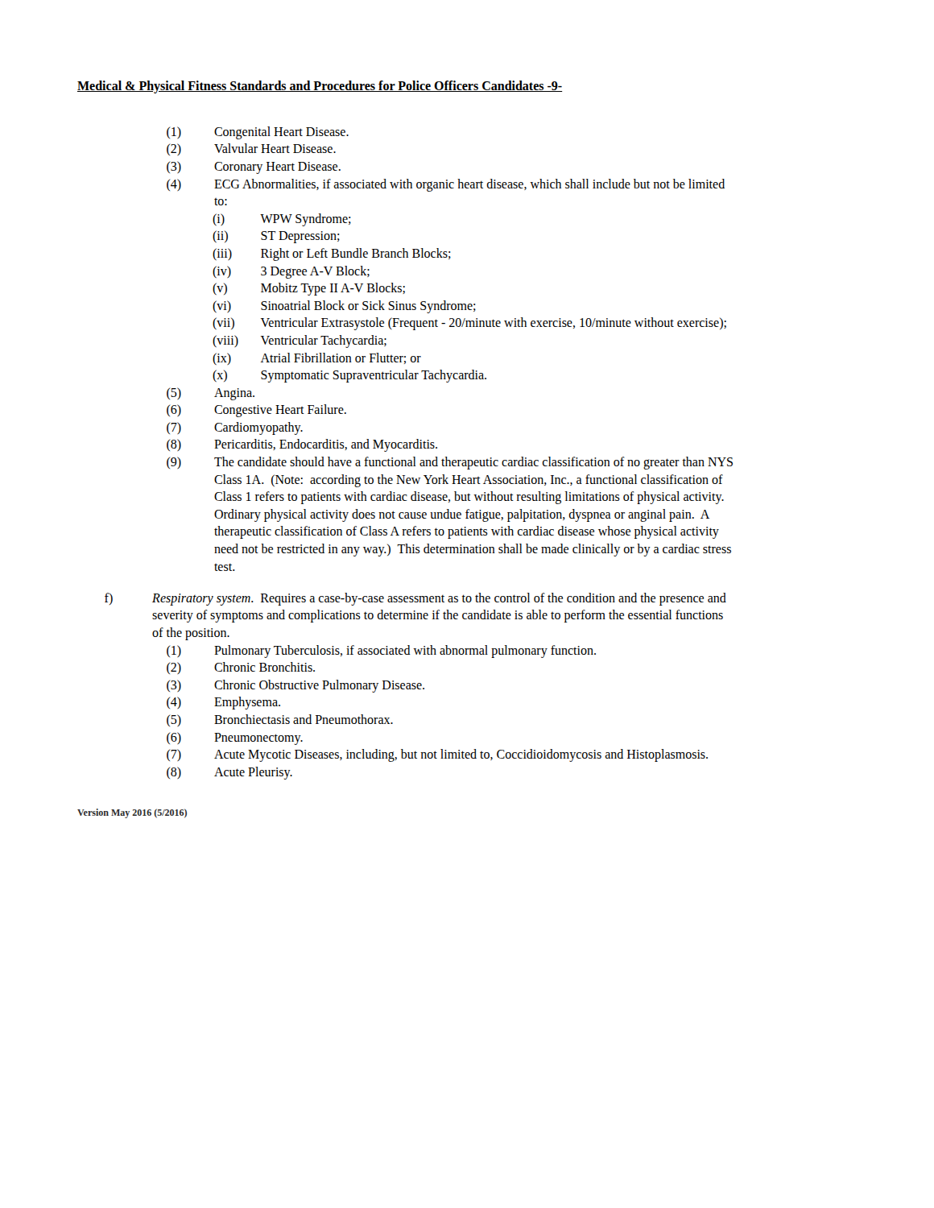Medical & Physical Fitness Standards and Procedures for Police Officers Candidates -9-
(1) Congenital Heart Disease.
(2) Valvular Heart Disease.
(3) Coronary Heart Disease.
(4) ECG Abnormalities, if associated with organic heart disease, which shall include but not be limited to:
(i) WPW Syndrome;
(ii) ST Depression;
(iii) Right or Left Bundle Branch Blocks;
(iv) 3 Degree A-V Block;
(v) Mobitz Type II A-V Blocks;
(vi) Sinoatrial Block or Sick Sinus Syndrome;
(vii) Ventricular Extrasystole (Frequent - 20/minute with exercise, 10/minute without exercise);
(viii) Ventricular Tachycardia;
(ix) Atrial Fibrillation or Flutter; or
(x) Symptomatic Supraventricular Tachycardia.
(5) Angina.
(6) Congestive Heart Failure.
(7) Cardiomyopathy.
(8) Pericarditis, Endocarditis, and Myocarditis.
(9) The candidate should have a functional and therapeutic cardiac classification of no greater than NYS Class 1A. (Note: according to the New York Heart Association, Inc., a functional classification of Class 1 refers to patients with cardiac disease, but without resulting limitations of physical activity. Ordinary physical activity does not cause undue fatigue, palpitation, dyspnea or anginal pain. A therapeutic classification of Class A refers to patients with cardiac disease whose physical activity need not be restricted in any way.) This determination shall be made clinically or by a cardiac stress test.
f) Respiratory system. Requires a case-by-case assessment as to the control of the condition and the presence and severity of symptoms and complications to determine if the candidate is able to perform the essential functions of the position.
(1) Pulmonary Tuberculosis, if associated with abnormal pulmonary function.
(2) Chronic Bronchitis.
(3) Chronic Obstructive Pulmonary Disease.
(4) Emphysema.
(5) Bronchiectasis and Pneumothorax.
(6) Pneumonectomy.
(7) Acute Mycotic Diseases, including, but not limited to, Coccidioidomycosis and Histoplasmosis.
(8) Acute Pleurisy.
Version May 2016 (5/2016)